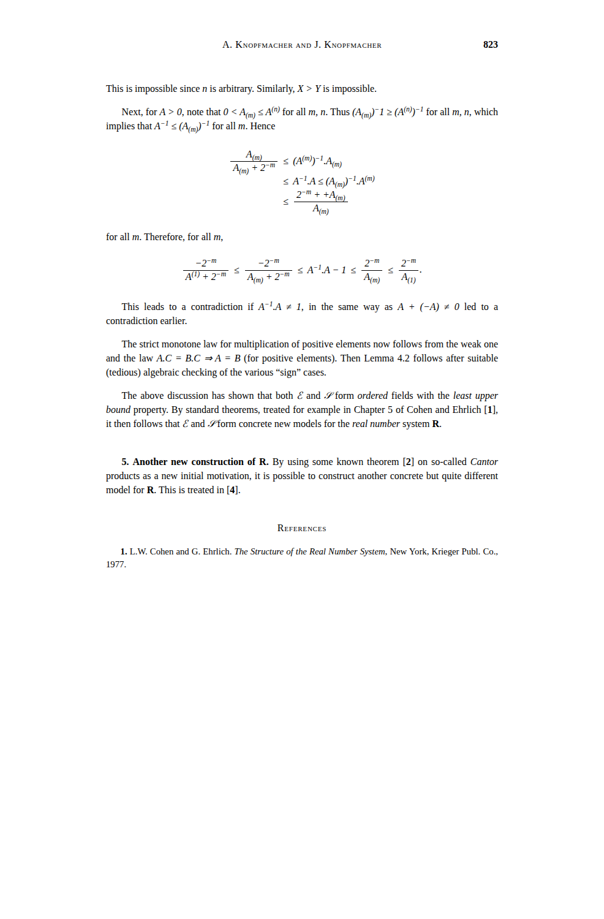A. Knopfmacher and J. Knopfmacher 823
This is impossible since n is arbitrary. Similarly, X > Y is impossible.
Next, for A > 0, note that 0 < A(m) ≤ A(n) for all m, n. Thus (A(m))−1 ≥ (A(n))−1 for all m, n, which implies that A−1 ≤ (A(m))−1 for all m. Hence
| A (m) A (m) + 2 −m | ≤ | (A (m) ) −1 .A (m) |
| | ≤ | A −1 .A ≤ (A (m) ) −1 .A (m) |
| | ≤ | 2 −m + +A (m) A (m) |
for all m. Therefore, for all m,
| −2 −m A (1) + 2 −m | ≤ | −2 −m A (m) + 2 −m | ≤ | A −1 .A − 1 | ≤ | 2 −m A (m) | ≤ | 2 −m A (1) . |
This leads to a contradiction if A−1.A ≠ 1, in the same way as A + (−A) ≠ 0 led to a contradiction earlier.
The strict monotone law for multiplication of positive elements now follows from the weak one and the law A.C = B.C ⇒ A = B (for positive elements). Then Lemma 4.2 follows after suitable (tedious) algebraic checking of the various “sign” cases.
The above discussion has shown that both ℰ and 𝒮 form ordered fields with the least upper bound property. By standard theorems, treated for example in Chapter 5 of Cohen and Ehrlich [1], it then follows that ℰ and 𝒮 form concrete new models for the real number system R.
5. Another new construction of R. By using some known theorem [2] on so-called Cantor products as a new initial motivation, it is possible to construct another concrete but quite different model for R. This is treated in [4].
References
1. L.W. Cohen and G. Ehrlich. The Structure of the Real Number System, New York, Krieger Publ. Co., 1977.